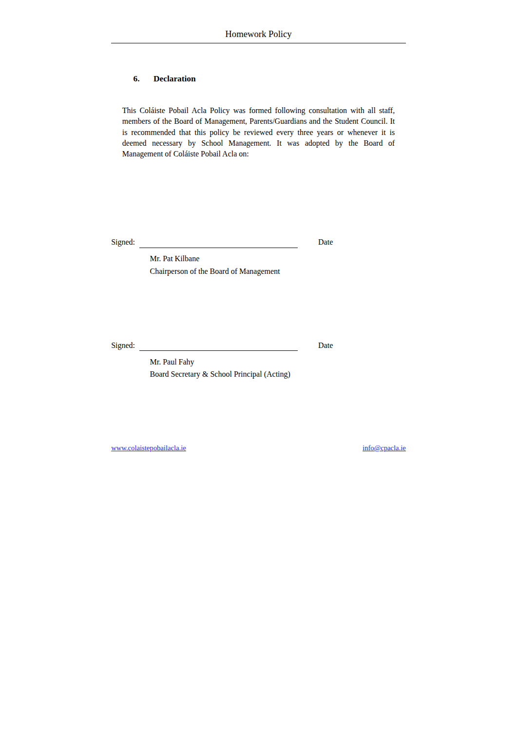Homework Policy
6. Declaration
This Coláiste Pobail Acla Policy was formed following consultation with all staff, members of the Board of Management, Parents/Guardians and the Student Council. It is recommended that this policy be reviewed every three years or whenever it is deemed necessary by School Management. It was adopted by the Board of Management of Coláiste Pobail Acla on:
Signed: Date
Mr. Pat Kilbane
Chairperson of the Board of Management
Signed: Date
Mr. Paul Fahy
Board Secretary & School Principal (Acting)
www.colaistepobailacla.ie info@cpacla.ie